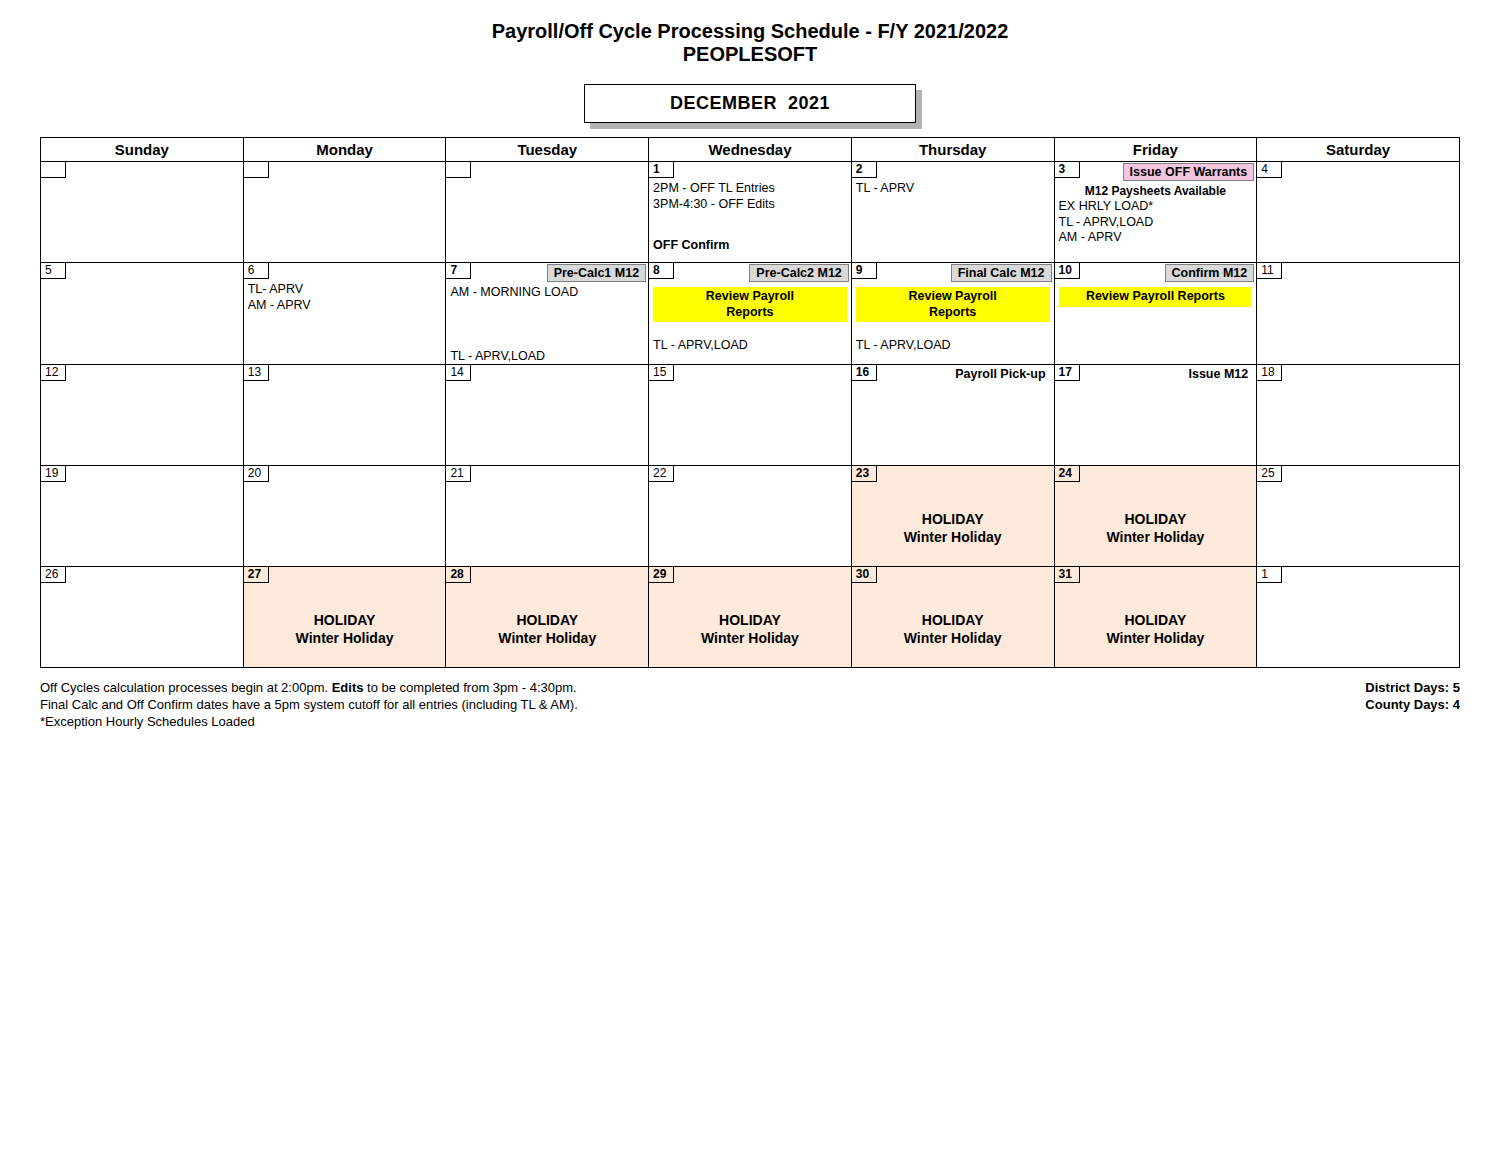Payroll/Off Cycle Processing Schedule - F/Y 2021/2022
PEOPLESOFT
DECEMBER 2021
| Sunday | Monday | Tuesday | Wednesday | Thursday | Friday | Saturday |
| --- | --- | --- | --- | --- | --- | --- |
| | | | 1 2PM - OFF TL Entries 3PM-4:30 - OFF Edits OFF Confirm | 2 TL - APRV | 3 Issue OFF Warrants M12 Paysheets Available EX HRLY LOAD* TL - APRV,LOAD AM - APRV | 4 |
| 5 | 6 TL- APRV AM - APRV | 7 Pre-Calc1 M12 AM - MORNING LOAD TL - APRV,LOAD | 8 Pre-Calc2 M12 Review Payroll Reports TL - APRV,LOAD | 9 Final Calc M12 Review Payroll Reports TL - APRV,LOAD | 10 Confirm M12 Review Payroll Reports | 11 |
| 12 | 13 | 14 | 15 | 16 Payroll Pick-up | 17 Issue M12 | 18 |
| 19 | 20 | 21 | 22 | 23 HOLIDAY Winter Holiday | 24 HOLIDAY Winter Holiday | 25 |
| 26 | 27 HOLIDAY Winter Holiday | 28 HOLIDAY Winter Holiday | 29 HOLIDAY Winter Holiday | 30 HOLIDAY Winter Holiday | 31 HOLIDAY Winter Holiday | 1 |
Off Cycles calculation processes begin at 2:00pm. Edits to be completed from 3pm - 4:30pm.
Final Calc and Off Confirm dates have a 5pm system cutoff for all entries (including TL & AM).
*Exception Hourly Schedules Loaded
District Days: 5
County Days: 4